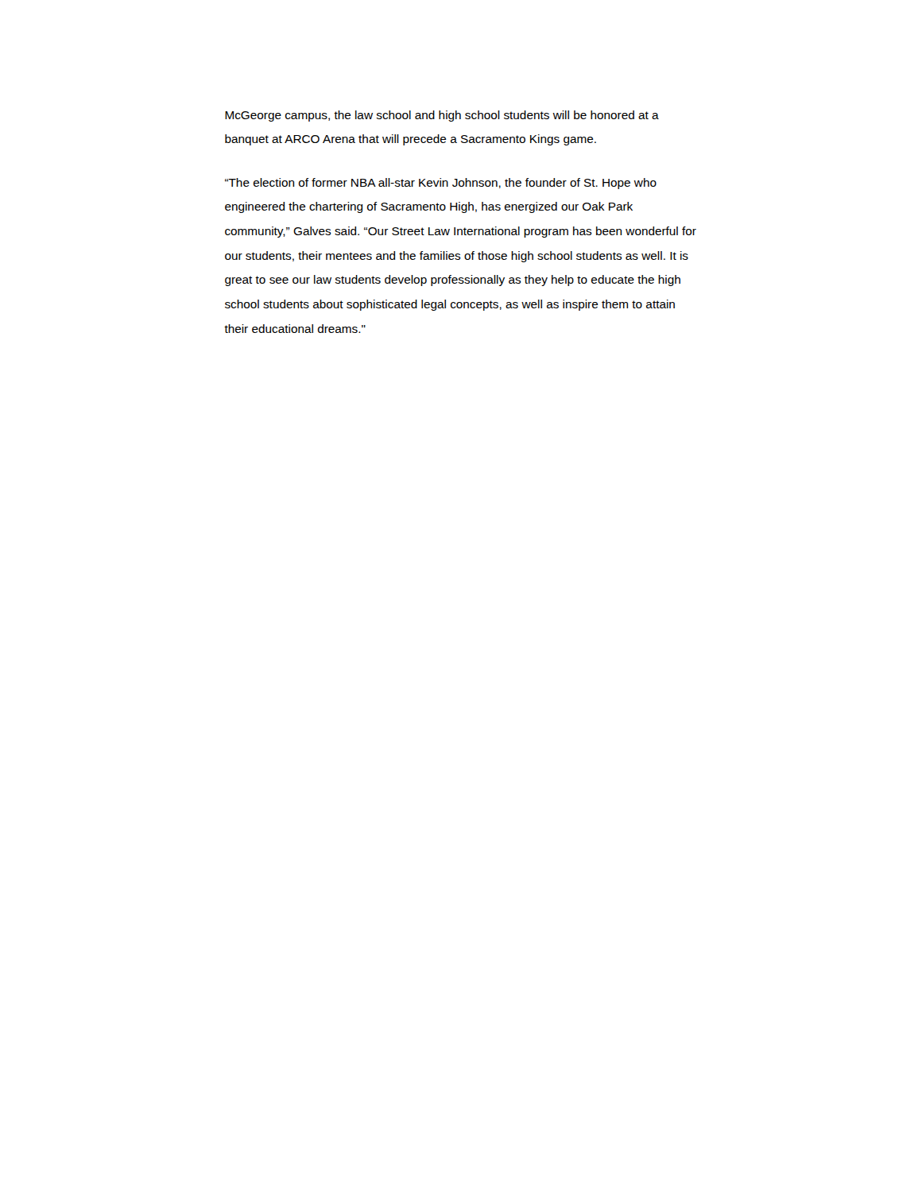McGeorge campus, the law school and high school students will be honored at a banquet at ARCO Arena that will precede a Sacramento Kings game.
“The election of former NBA all-star Kevin Johnson, the founder of St. Hope who engineered the chartering of Sacramento High, has energized our Oak Park community,” Galves said. “Our Street Law International program has been wonderful for our students, their mentees and the families of those high school students as well. It is great to see our law students develop professionally as they help to educate the high school students about sophisticated legal concepts, as well as inspire them to attain their educational dreams."